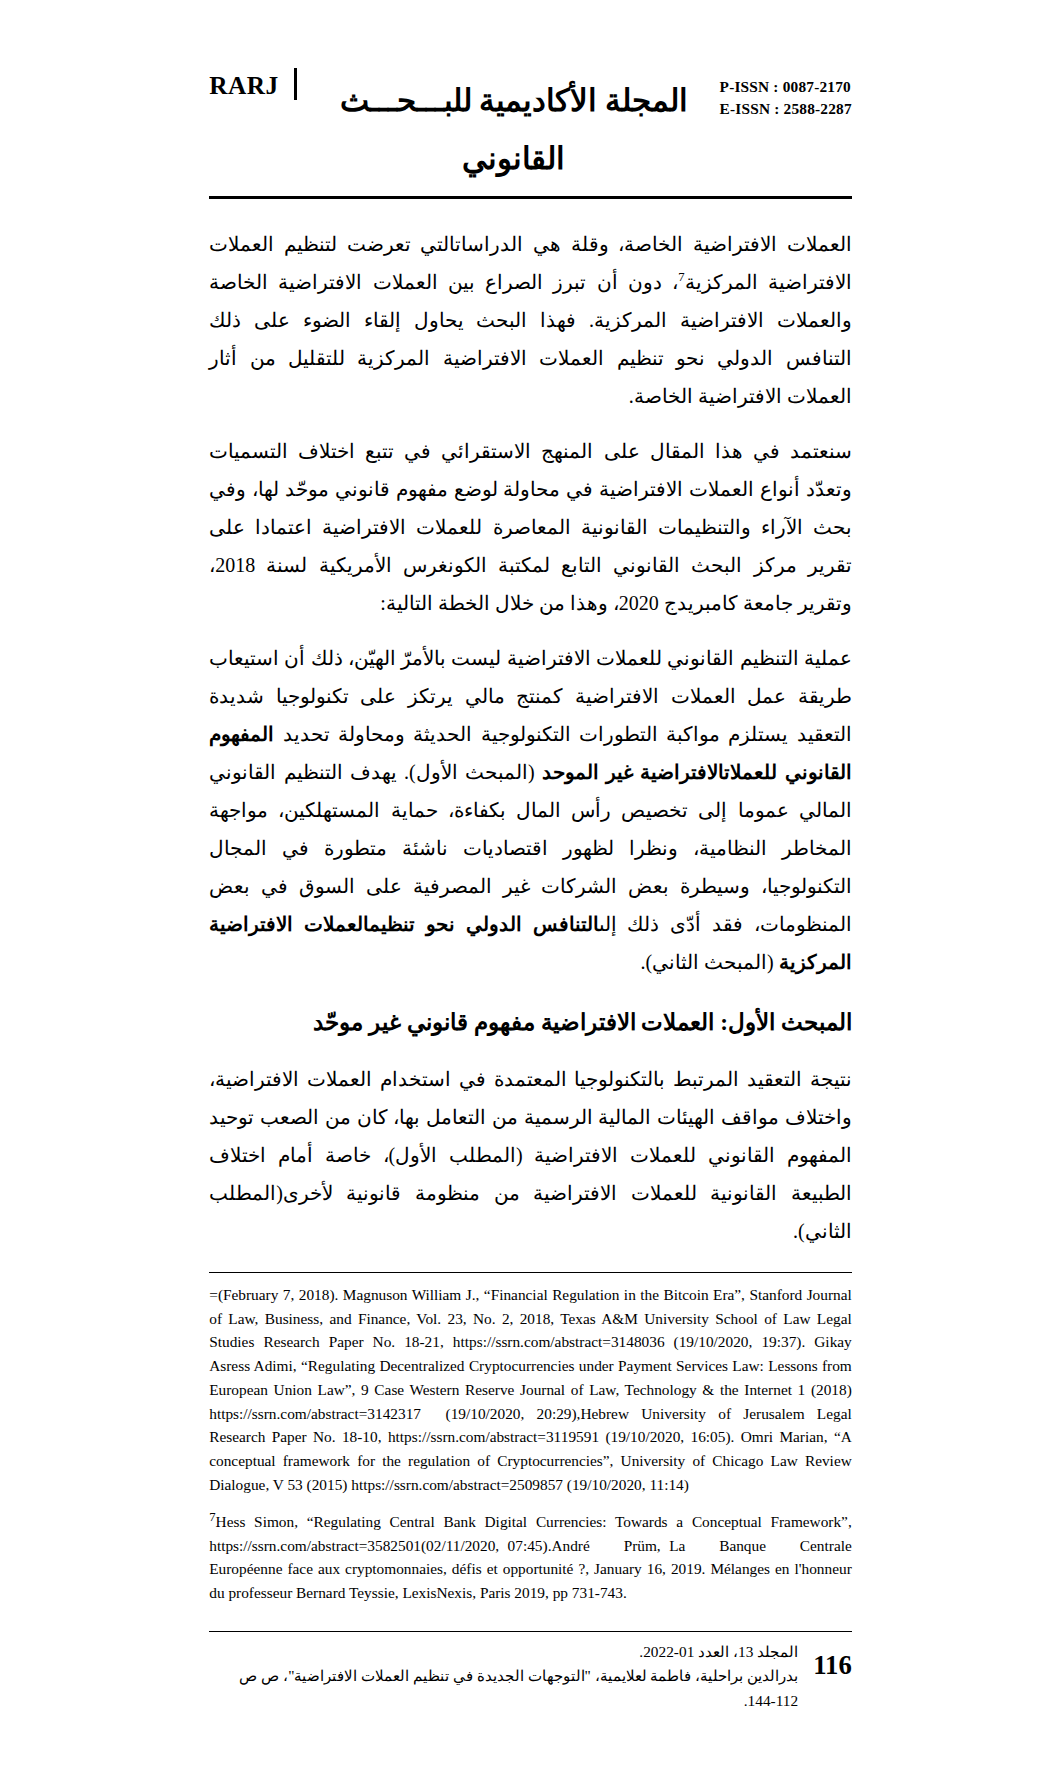P-ISSN : 0087-2170
E-ISSN : 2588-2287
المجلة الأكاديمية للبـــحـــث القانوني
RARJ
العملات الافتراضية الخاصة، وقلة هي الدراساتالتي تعرضت لتنظيم العملات الافتراضية المركزية7، دون أن تبرز الصراع بين العملات الافتراضية الخاصة والعملات الافتراضية المركزية. فهذا البحث يحاول إلقاء الضوء على ذلك التنافس الدولي نحو تنظيم العملات الافتراضية المركزية للتقليل من أثار العملات الافتراضية الخاصة.
سنعتمد في هذا المقال على المنهج الاستقرائي في تتبع اختلاف التسميات وتعدّد أنواع العملات الافتراضية في محاولة لوضع مفهوم قانوني موحّد لها، وفي بحث الآراء والتنظيمات القانونية المعاصرة للعملات الافتراضية اعتمادا على تقرير مركز البحث القانوني التابع لمكتبة الكونغرس الأمريكية لسنة 2018، وتقرير جامعة كامبريدج 2020، وهذا من خلال الخطة التالية:
عملية التنظيم القانوني للعملات الافتراضية ليست بالأمرّ الهيّن، ذلك أن استيعاب طريقة عمل العملات الافتراضية كمنتج مالي يرتكز على تكنولوجيا شديدة التعقيد يستلزم مواكبة التطورات التكنولوجية الحديثة ومحاولة تحديد المفهوم القانوني للعملاتالافتراضية غير الموحد (المبحث الأول). يهدف التنظيم القانوني المالي عموما إلى تخصيص رأس المال بكفاءة، حماية المستهلكين، مواجهة المخاطر النظامية، ونظرا لظهور اقتصاديات ناشئة متطورة في المجال التكنولوجيا، وسيطرة بعض الشركات غير المصرفية على السوق في بعض المنظومات، فقد أدّى ذلك إلىالتنافس الدولي نحو تنظيمالعملات الافتراضية المركزية (المبحث الثاني).
المبحث الأول: العملات الافتراضية مفهوم قانوني غير موحّد
نتيجة التعقيد المرتبط بالتكنولوجيا المعتمدة في استخدام العملات الافتراضية، واختلاف مواقف الهيئات المالية الرسمية من التعامل بها، كان من الصعب توحيد المفهوم القانوني للعملات الافتراضية (المطلب الأول)، خاصة أمام اختلاف الطبيعة القانونية للعملات الافتراضية من منظومة قانونية لأخرى(المطلب الثاني).
=(February 7, 2018). Magnuson William J., “Financial Regulation in the Bitcoin Era”, Stanford Journal of Law, Business, and Finance, Vol. 23, No. 2, 2018, Texas A&M University School of Law Legal Studies Research Paper No. 18-21, https://ssrn.com/abstract=3148036 (19/10/2020, 19:37). Gikay Asress Adimi, “Regulating Decentralized Cryptocurrencies under Payment Services Law: Lessons from European Union Law”, 9 Case Western Reserve Journal of Law, Technology & the Internet 1 (2018) https://ssrn.com/abstract=3142317 (19/10/2020, 20:29),Hebrew University of Jerusalem Legal Research Paper No. 18-10, https://ssrn.com/abstract=3119591 (19/10/2020, 16:05). Omri Marian, “A conceptual framework for the regulation of Cryptocurrencies”, University of Chicago Law Review Dialogue, V 53 (2015) https://ssrn.com/abstract=2509857 (19/10/2020, 11:14)
7 Hess Simon, “Regulating Central Bank Digital Currencies: Towards a Conceptual Framework”, https://ssrn.com/abstract=3582501(02/11/2020, 07:45).André Prüm, La Banque Centrale Européenne face aux cryptomonnaies, défis et opportunité ?, January 16, 2019. Mélanges en l'honneur du professeur Bernard Teyssie, LexisNexis, Paris 2019, pp 731-743.
116
المجلد 13، العدد 01-2022.
بدرالدين براحلية، فاطمة لعلايمية، "التوجهات الجديدة في تنظيم العملات الافتراضية"، ص ص 112-144.